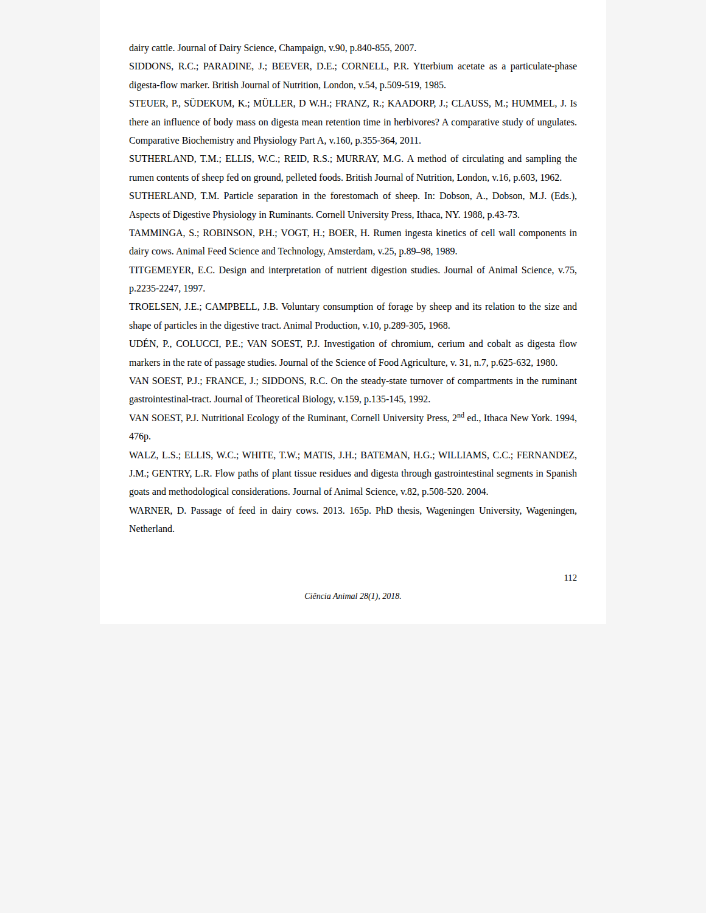dairy cattle. Journal of Dairy Science, Champaign, v.90, p.840-855, 2007.
SIDDONS, R.C.; PARADINE, J.; BEEVER, D.E.; CORNELL, P.R. Ytterbium acetate as a particulate-phase digesta-flow marker. British Journal of Nutrition, London, v.54, p.509-519, 1985.
STEUER, P., SÜDEKUM, K.; MÜLLER, D W.H.; FRANZ, R.; KAADORP, J.; CLAUSS, M.; HUMMEL, J. Is there an influence of body mass on digesta mean retention time in herbivores? A comparative study of ungulates. Comparative Biochemistry and Physiology Part A, v.160, p.355-364, 2011.
SUTHERLAND, T.M.; ELLIS, W.C.; REID, R.S.; MURRAY, M.G. A method of circulating and sampling the rumen contents of sheep fed on ground, pelleted foods. British Journal of Nutrition, London, v.16, p.603, 1962.
SUTHERLAND, T.M. Particle separation in the forestomach of sheep. In: Dobson, A., Dobson, M.J. (Eds.), Aspects of Digestive Physiology in Ruminants. Cornell University Press, Ithaca, NY. 1988, p.43-73.
TAMMINGA, S.; ROBINSON, P.H.; VOGT, H.; BOER, H. Rumen ingesta kinetics of cell wall components in dairy cows. Animal Feed Science and Technology, Amsterdam, v.25, p.89–98, 1989.
TITGEMEYER, E.C. Design and interpretation of nutrient digestion studies. Journal of Animal Science, v.75, p.2235-2247, 1997.
TROELSEN, J.E.; CAMPBELL, J.B. Voluntary consumption of forage by sheep and its relation to the size and shape of particles in the digestive tract. Animal Production, v.10, p.289-305, 1968.
UDÉN, P., COLUCCI, P.E.; VAN SOEST, P.J. Investigation of chromium, cerium and cobalt as digesta flow markers in the rate of passage studies. Journal of the Science of Food Agriculture, v. 31, n.7, p.625-632, 1980.
VAN SOEST, P.J.; FRANCE, J.; SIDDONS, R.C. On the steady-state turnover of compartments in the ruminant gastrointestinal-tract. Journal of Theoretical Biology, v.159, p.135-145, 1992.
VAN SOEST, P.J. Nutritional Ecology of the Ruminant, Cornell University Press, 2nd ed., Ithaca New York. 1994, 476p.
WALZ, L.S.; ELLIS, W.C.; WHITE, T.W.; MATIS, J.H.; BATEMAN, H.G.; WILLIAMS, C.C.; FERNANDEZ, J.M.; GENTRY, L.R. Flow paths of plant tissue residues and digesta through gastrointestinal segments in Spanish goats and methodological considerations. Journal of Animal Science, v.82, p.508-520. 2004.
WARNER, D. Passage of feed in dairy cows. 2013. 165p. PhD thesis, Wageningen University, Wageningen, Netherland.
112
Ciência Animal 28(1), 2018.